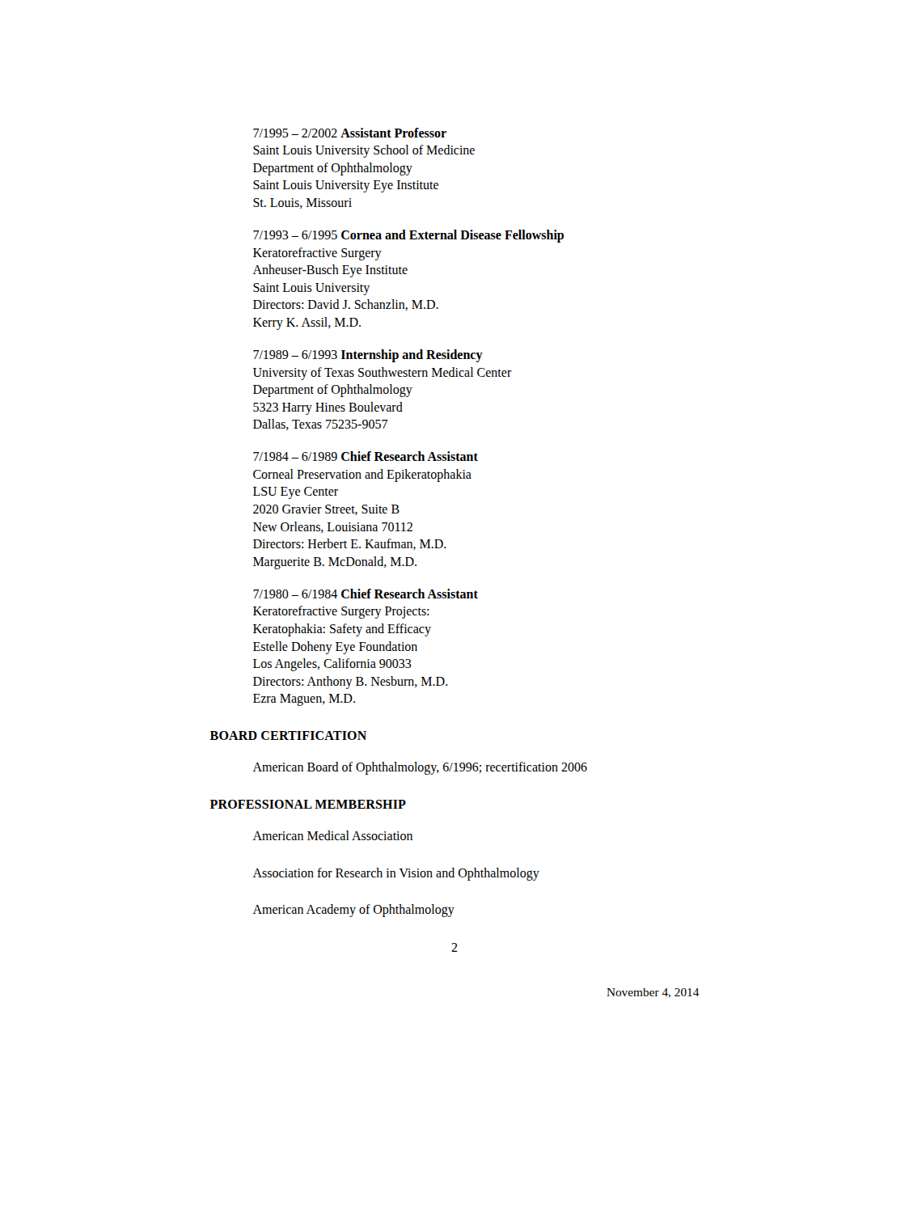7/1995 – 2/2002 Assistant Professor
Saint Louis University School of Medicine
Department of Ophthalmology
Saint Louis University Eye Institute
St. Louis, Missouri
7/1993 – 6/1995 Cornea and External Disease Fellowship
Keratorefractive Surgery
Anheuser-Busch Eye Institute
Saint Louis University
Directors: David J. Schanzlin, M.D.
Kerry K. Assil, M.D.
7/1989 – 6/1993 Internship and Residency
University of Texas Southwestern Medical Center
Department of Ophthalmology
5323 Harry Hines Boulevard
Dallas, Texas 75235-9057
7/1984 – 6/1989 Chief Research Assistant
Corneal Preservation and Epikeratophakia
LSU Eye Center
2020 Gravier Street, Suite B
New Orleans, Louisiana 70112
Directors: Herbert E. Kaufman, M.D.
Marguerite B. McDonald, M.D.
7/1980 – 6/1984 Chief Research Assistant
Keratorefractive Surgery Projects:
Keratophakia: Safety and Efficacy
Estelle Doheny Eye Foundation
Los Angeles, California 90033
Directors: Anthony B. Nesburn, M.D.
Ezra Maguen, M.D.
BOARD CERTIFICATION
American Board of Ophthalmology, 6/1996; recertification 2006
PROFESSIONAL MEMBERSHIP
American Medical Association
Association for Research in Vision and Ophthalmology
American Academy of Ophthalmology
2
November 4, 2014